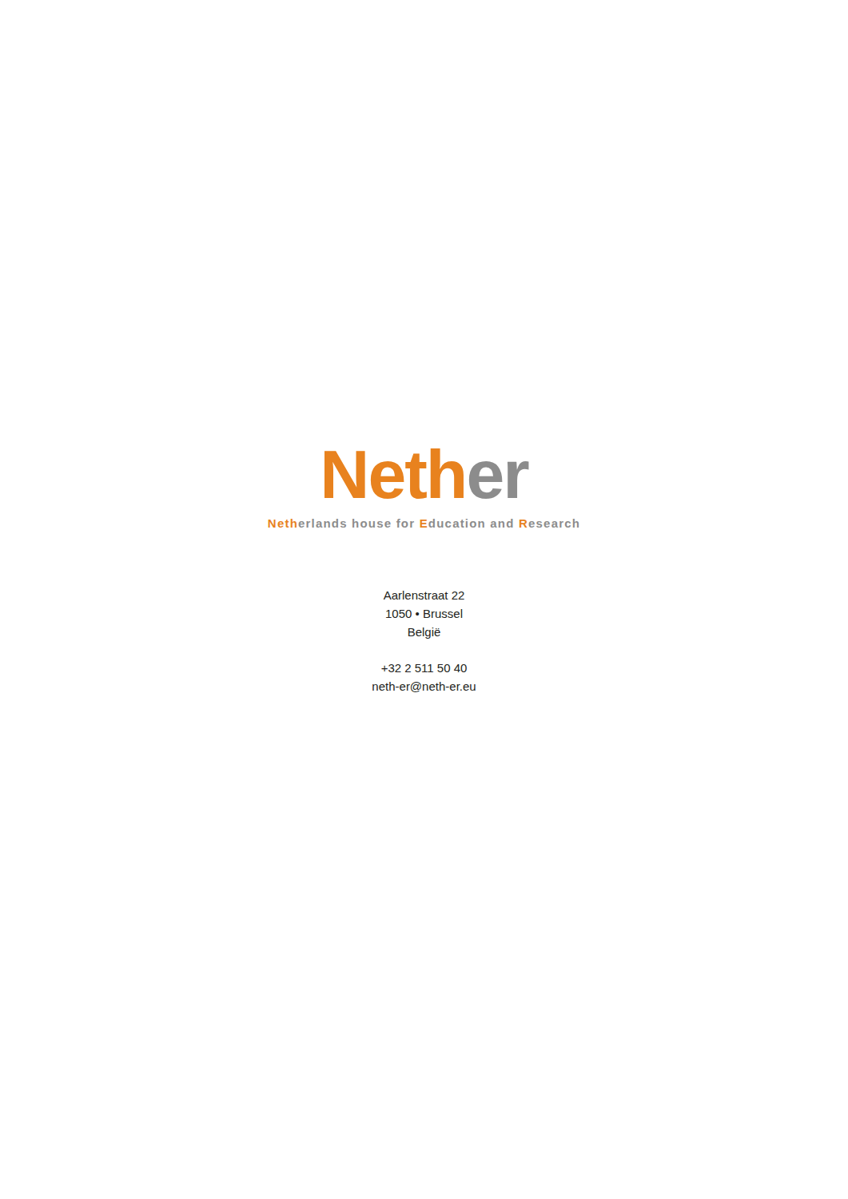Neth er
Netherlands house for Education and Research
Aarlenstraat 22
1050 • Brussel
België
+32 2 511 50 40
neth-er@neth-er.eu